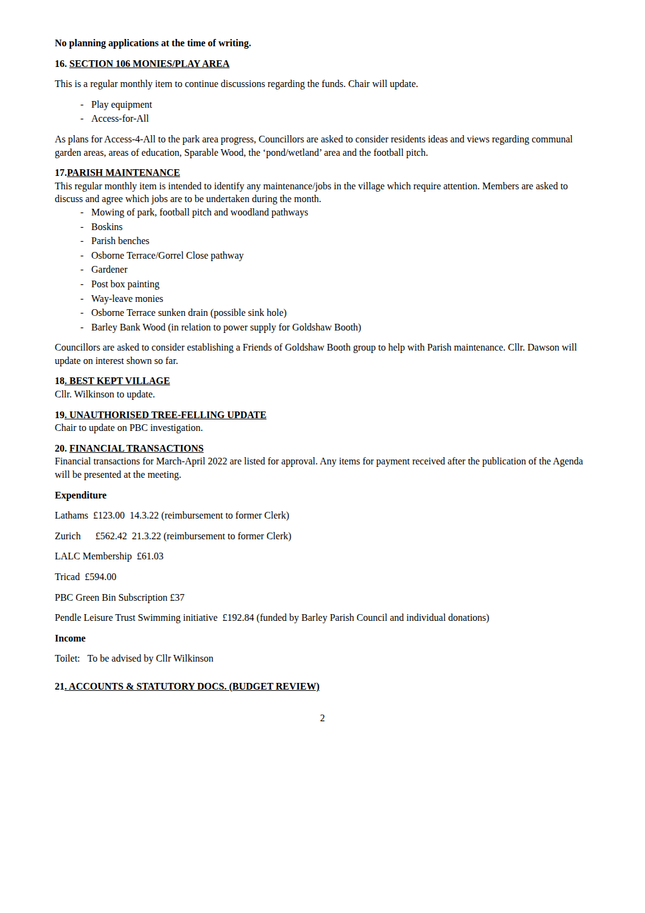No planning applications at the time of writing.
16. SECTION 106 MONIES/PLAY AREA
This is a regular monthly item to continue discussions regarding the funds. Chair will update.
Play equipment
Access-for-All
As plans for Access-4-All to the park area progress, Councillors are asked to consider residents ideas and views regarding communal garden areas, areas of education, Sparable Wood, the ‘pond/wetland’ area and the football pitch.
17. PARISH MAINTENANCE
This regular monthly item is intended to identify any maintenance/jobs in the village which require attention. Members are asked to discuss and agree which jobs are to be undertaken during the month.
Mowing of park, football pitch and woodland pathways
Boskins
Parish benches
Osborne Terrace/Gorrel Close pathway
Gardener
Post box painting
Way-leave monies
Osborne Terrace sunken drain (possible sink hole)
Barley Bank Wood (in relation to power supply for Goldshaw Booth)
Councillors are asked to consider establishing a Friends of Goldshaw Booth group to help with Parish maintenance. Cllr. Dawson will update on interest shown so far.
18. BEST KEPT VILLAGE
Cllr. Wilkinson to update.
19. UNAUTHORISED TREE-FELLING UPDATE
Chair to update on PBC investigation.
20. FINANCIAL TRANSACTIONS
Financial transactions for March-April 2022 are listed for approval. Any items for payment received after the publication of the Agenda will be presented at the meeting.
Expenditure
Lathams £123.00 14.3.22 (reimbursement to former Clerk)
Zurich £562.42 21.3.22 (reimbursement to former Clerk)
LALC Membership £61.03
Tricad £594.00
PBC Green Bin Subscription £37
Pendle Leisure Trust Swimming initiative £192.84 (funded by Barley Parish Council and individual donations)
Income
Toilet: To be advised by Cllr Wilkinson
21. ACCOUNTS & STATUTORY DOCS. (BUDGET REVIEW)
2